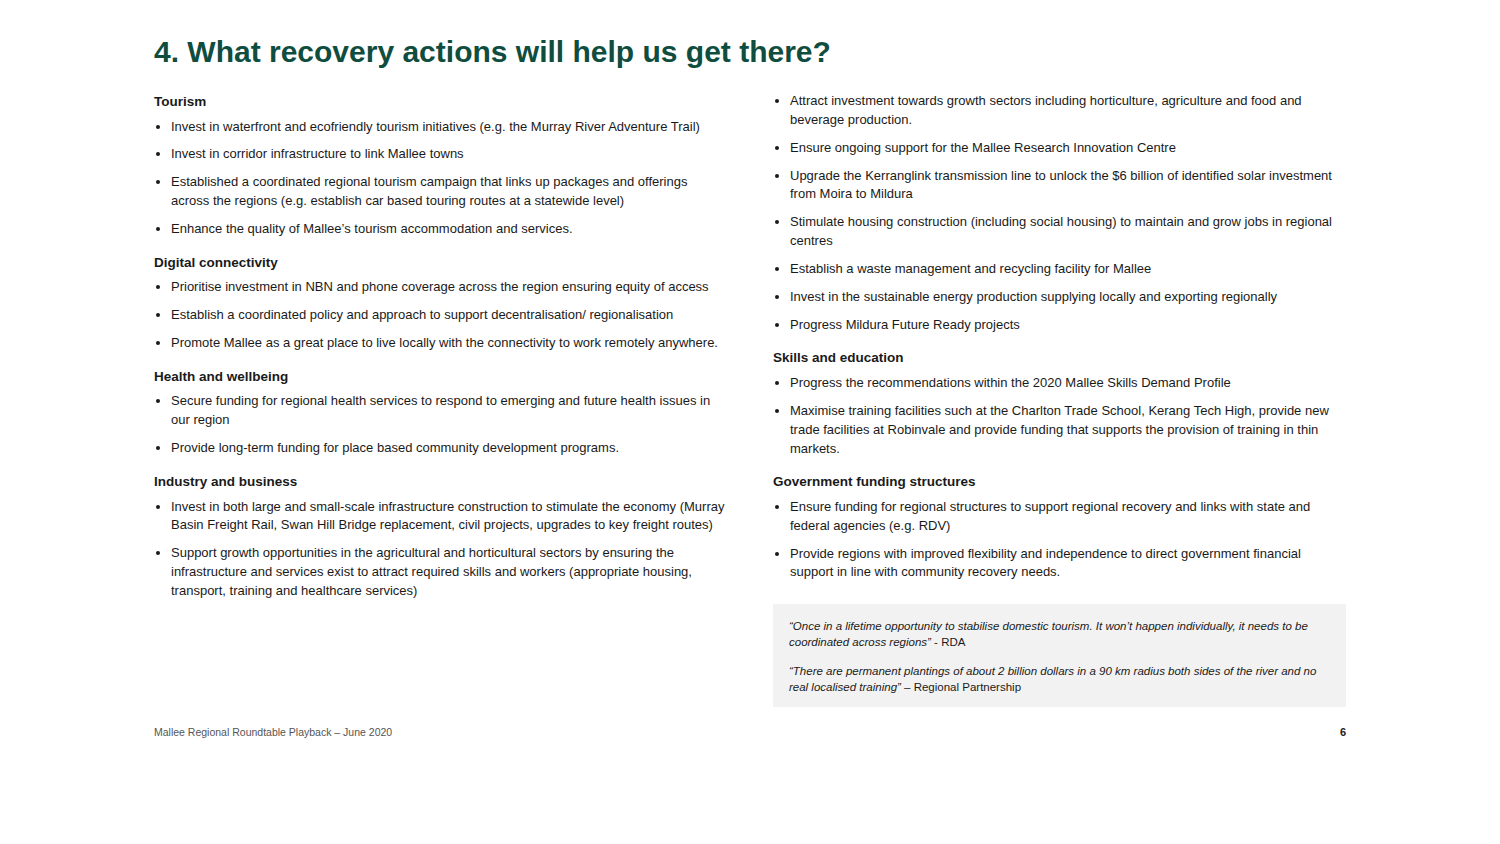4. What recovery actions will help us get there?
Tourism
Invest in waterfront and ecofriendly tourism initiatives (e.g. the Murray River Adventure Trail)
Invest in corridor infrastructure to link Mallee towns
Established a coordinated regional tourism campaign that links up packages and offerings across the regions (e.g. establish car based touring routes at a statewide level)
Enhance the quality of Mallee’s tourism accommodation and services.
Digital connectivity
Prioritise investment in NBN and phone coverage across the region ensuring equity of access
Establish a coordinated policy and approach to support decentralisation/ regionalisation
Promote Mallee as a great place to live locally with the connectivity to work remotely anywhere.
Health and wellbeing
Secure funding for regional health services to respond to emerging and future health issues in our region
Provide long-term funding for place based community development programs.
Industry and business
Invest in both large and small-scale infrastructure construction to stimulate the economy (Murray Basin Freight Rail, Swan Hill Bridge replacement, civil projects, upgrades to key freight routes)
Support growth opportunities in the agricultural and horticultural sectors by ensuring the infrastructure and services exist to attract required skills and workers (appropriate housing, transport, training and healthcare services)
Attract investment towards growth sectors including horticulture, agriculture and food and beverage production.
Ensure ongoing support for the Mallee Research Innovation Centre
Upgrade the Kerranglink transmission line to unlock the $6 billion of identified solar investment from Moira to Mildura
Stimulate housing construction (including social housing) to maintain and grow jobs in regional centres
Establish a waste management and recycling facility for Mallee
Invest in the sustainable energy production supplying locally and exporting regionally
Progress Mildura Future Ready projects
Skills and education
Progress the recommendations within the 2020 Mallee Skills Demand Profile
Maximise training facilities such at the Charlton Trade School, Kerang Tech High, provide new trade facilities at Robinvale and provide funding that supports the provision of training in thin markets.
Government funding structures
Ensure funding for regional structures to support regional recovery and links with state and federal agencies (e.g. RDV)
Provide regions with improved flexibility and independence to direct government financial support in line with community recovery needs.
“Once in a lifetime opportunity to stabilise domestic tourism. It won’t happen individually, it needs to be coordinated across regions” - RDA
“There are permanent plantings of about 2 billion dollars in a 90 km radius both sides of the river and no real localised training” – Regional Partnership
Mallee Regional Roundtable Playback – June 2020 6